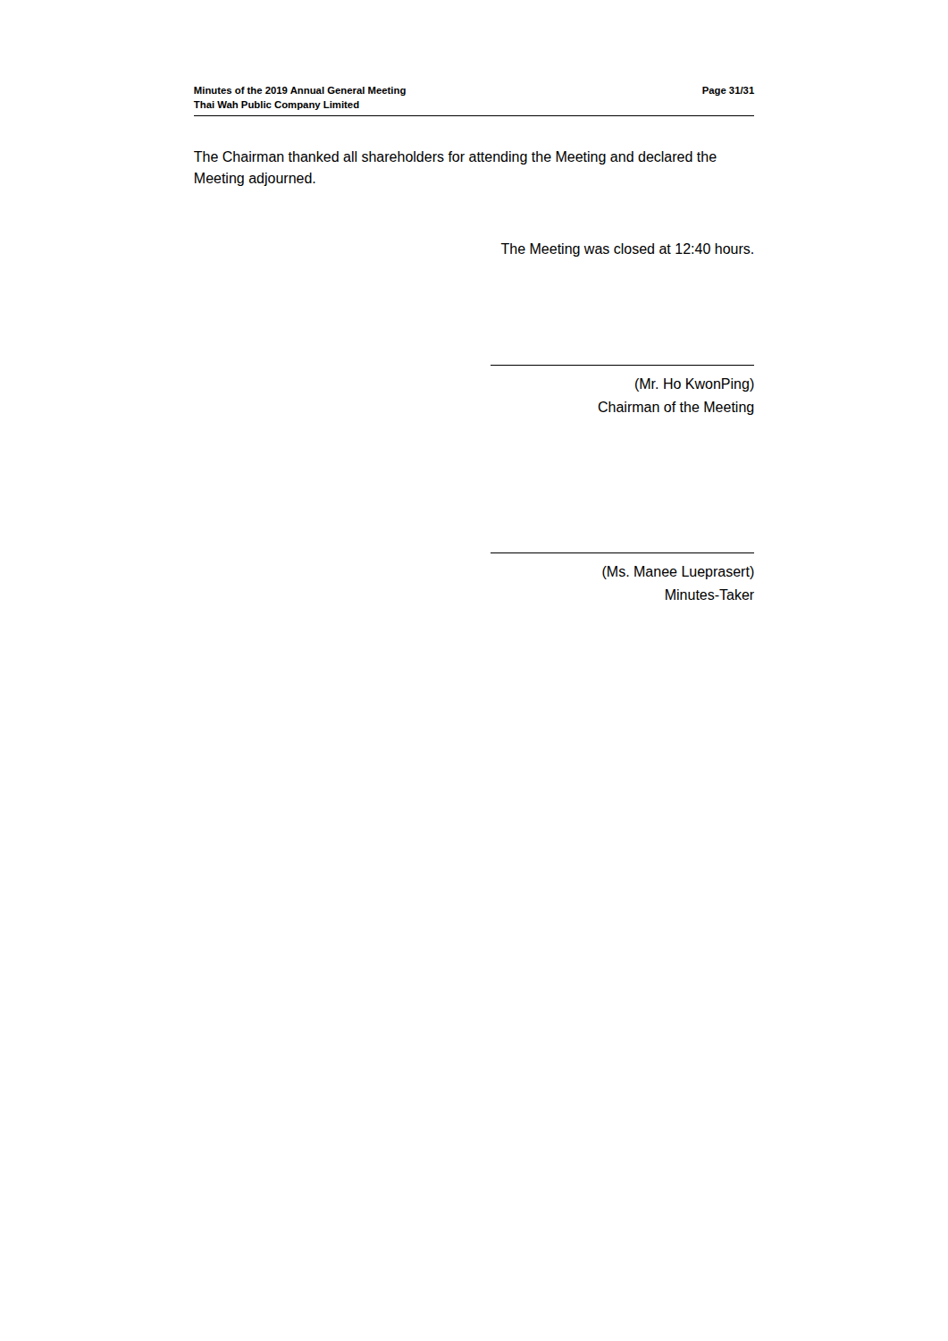Minutes of the 2019 Annual General Meeting
Thai Wah Public Company Limited
Page 31/31
The Chairman thanked all shareholders for attending the Meeting and declared the Meeting adjourned.
The Meeting was closed at 12:40 hours.
(Mr. Ho KwonPing)
Chairman of the Meeting
(Ms. Manee Lueprasert)
Minutes-Taker